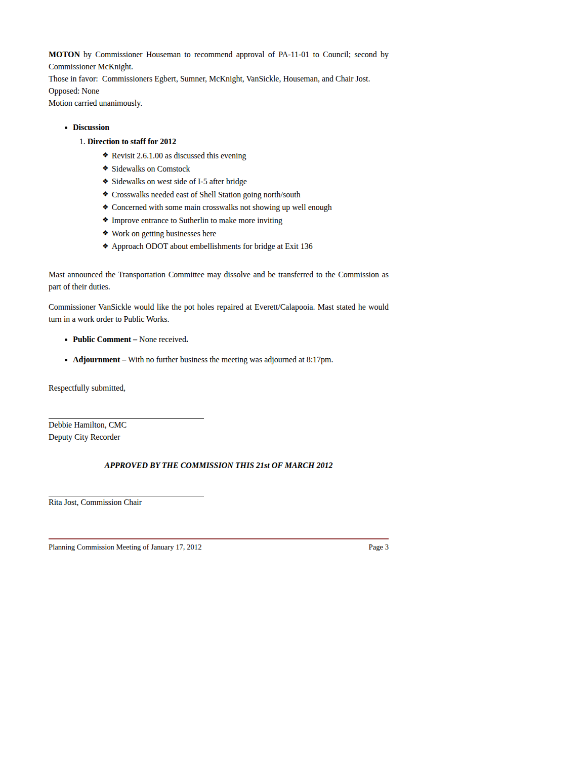MOTON by Commissioner Houseman to recommend approval of PA-11-01 to Council; second by Commissioner McKnight.
Those in favor: Commissioners Egbert, Sumner, McKnight, VanSickle, Houseman, and Chair Jost.
Opposed: None
Motion carried unanimously.
Discussion
Direction to staff for 2012
Revisit 2.6.1.00 as discussed this evening
Sidewalks on Comstock
Sidewalks on west side of I-5 after bridge
Crosswalks needed east of Shell Station going north/south
Concerned with some main crosswalks not showing up well enough
Improve entrance to Sutherlin to make more inviting
Work on getting businesses here
Approach ODOT about embellishments for bridge at Exit 136
Mast announced the Transportation Committee may dissolve and be transferred to the Commission as part of their duties.
Commissioner VanSickle would like the pot holes repaired at Everett/Calapooia. Mast stated he would turn in a work order to Public Works.
Public Comment – None received.
Adjournment – With no further business the meeting was adjourned at 8:17pm.
Respectfully submitted,
Debbie Hamilton, CMC
Deputy City Recorder
APPROVED BY THE COMMISSION THIS 21st OF MARCH 2012
Rita Jost, Commission Chair
Planning Commission Meeting of January 17, 2012 Page 3